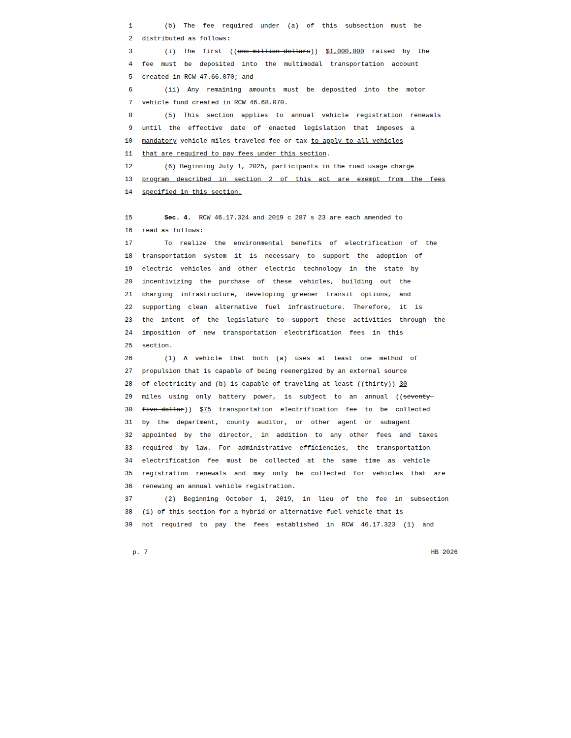1 (b) The fee required under (a) of this subsection must be
2 distributed as follows:
3 (i) The first ((one million dollars)) $1,000,000 raised by the
4 fee must be deposited into the multimodal transportation account
5 created in RCW 47.66.070; and
6 (ii) Any remaining amounts must be deposited into the motor
7 vehicle fund created in RCW 46.68.070.
8 (5) This section applies to annual vehicle registration renewals
9 until the effective date of enacted legislation that imposes a
10 mandatory vehicle miles traveled fee or tax to apply to all vehicles
11 that are required to pay fees under this section.
12 (6) Beginning July 1, 2025, participants in the road usage charge
13 program described in section 2 of this act are exempt from the fees
14 specified in this section.
15 Sec. 4. RCW 46.17.324 and 2019 c 287 s 23 are each amended to
16 read as follows:
17 To realize the environmental benefits of electrification of the
18 transportation system it is necessary to support the adoption of
19 electric vehicles and other electric technology in the state by
20 incentivizing the purchase of these vehicles, building out the
21 charging infrastructure, developing greener transit options, and
22 supporting clean alternative fuel infrastructure. Therefore, it is
23 the intent of the legislature to support these activities through the
24 imposition of new transportation electrification fees in this
25 section.
26 (1) A vehicle that both (a) uses at least one method of
27 propulsion that is capable of being reenergized by an external source
28 of electricity and (b) is capable of traveling at least ((thirty)) 30
29 miles using only battery power, is subject to an annual ((seventy-
30 five dollar)) $75 transportation electrification fee to be collected
31 by the department, county auditor, or other agent or subagent
32 appointed by the director, in addition to any other fees and taxes
33 required by law. For administrative efficiencies, the transportation
34 electrification fee must be collected at the same time as vehicle
35 registration renewals and may only be collected for vehicles that are
36 renewing an annual vehicle registration.
37 (2) Beginning October 1, 2019, in lieu of the fee in subsection
38(1) of this section for a hybrid or alternative fuel vehicle that is
39 not required to pay the fees established in RCW 46.17.323 (1) and
p. 7 HB 2026